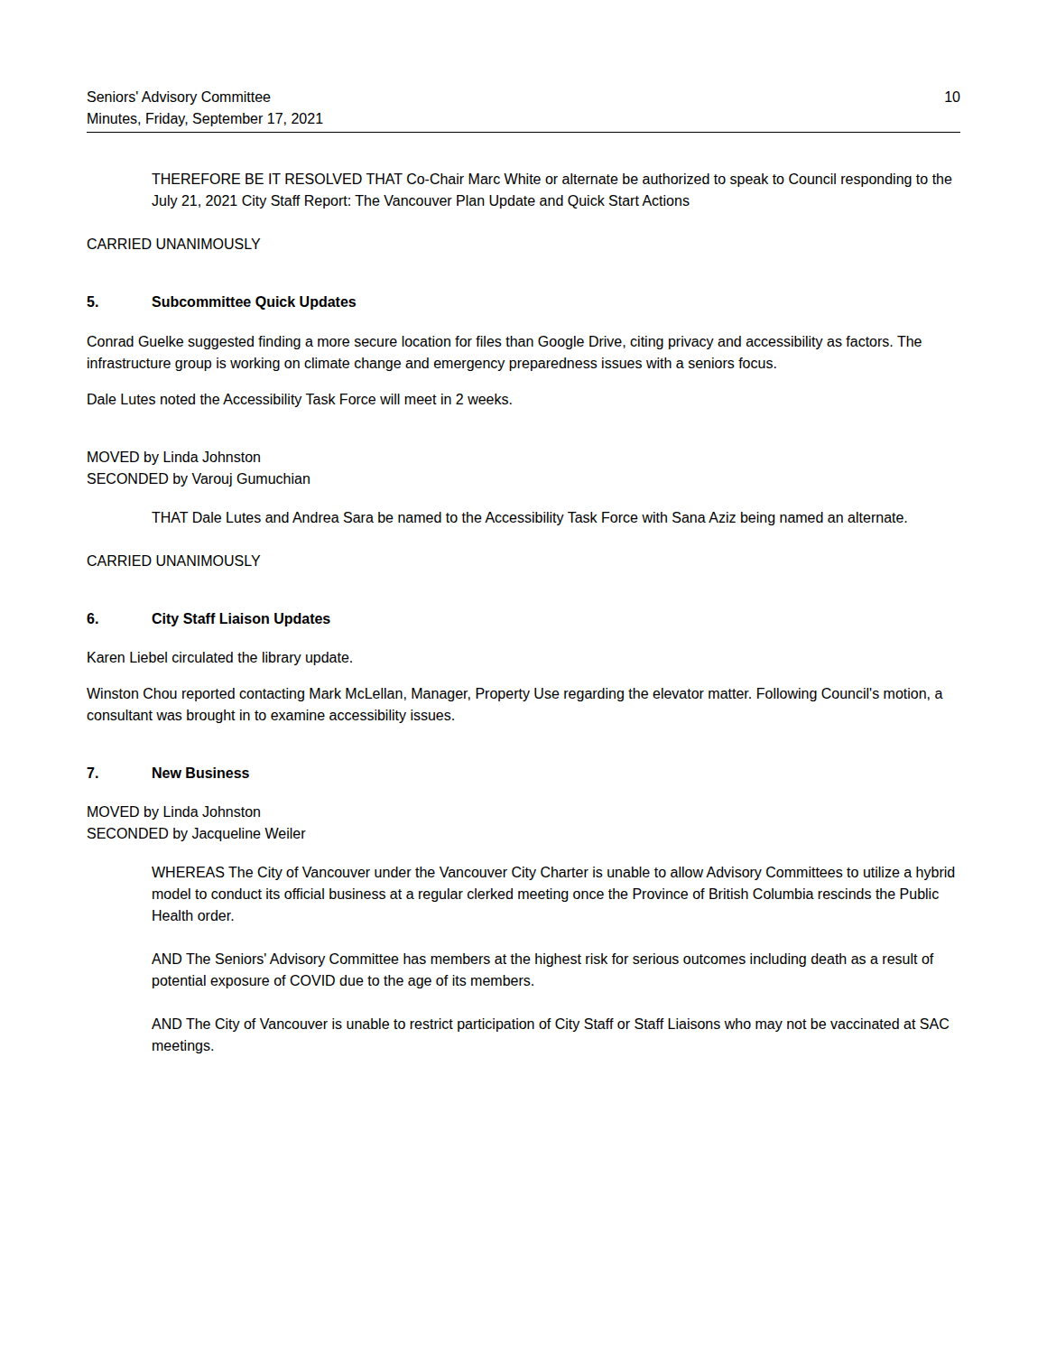Seniors' Advisory Committee
Minutes, Friday, September 17, 2021
10
THEREFORE BE IT RESOLVED THAT Co-Chair Marc White or alternate be authorized to speak to Council responding to the July 21, 2021 City Staff Report: The Vancouver Plan Update and Quick Start Actions
CARRIED UNANIMOUSLY
5. Subcommittee Quick Updates
Conrad Guelke suggested finding a more secure location for files than Google Drive, citing privacy and accessibility as factors. The infrastructure group is working on climate change and emergency preparedness issues with a seniors focus.
Dale Lutes noted the Accessibility Task Force will meet in 2 weeks.
MOVED by Linda Johnston
SECONDED by Varouj Gumuchian
THAT Dale Lutes and Andrea Sara be named to the Accessibility Task Force with Sana Aziz being named an alternate.
CARRIED UNANIMOUSLY
6. City Staff Liaison Updates
Karen Liebel circulated the library update.
Winston Chou reported contacting Mark McLellan, Manager, Property Use regarding the elevator matter. Following Council's motion, a consultant was brought in to examine accessibility issues.
7. New Business
MOVED by Linda Johnston
SECONDED by Jacqueline Weiler
WHEREAS The City of Vancouver under the Vancouver City Charter is unable to allow Advisory Committees to utilize a hybrid model to conduct its official business at a regular clerked meeting once the Province of British Columbia rescinds the Public Health order.
AND The Seniors' Advisory Committee has members at the highest risk for serious outcomes including death as a result of potential exposure of COVID due to the age of its members.
AND The City of Vancouver is unable to restrict participation of City Staff or Staff Liaisons who may not be vaccinated at SAC meetings.